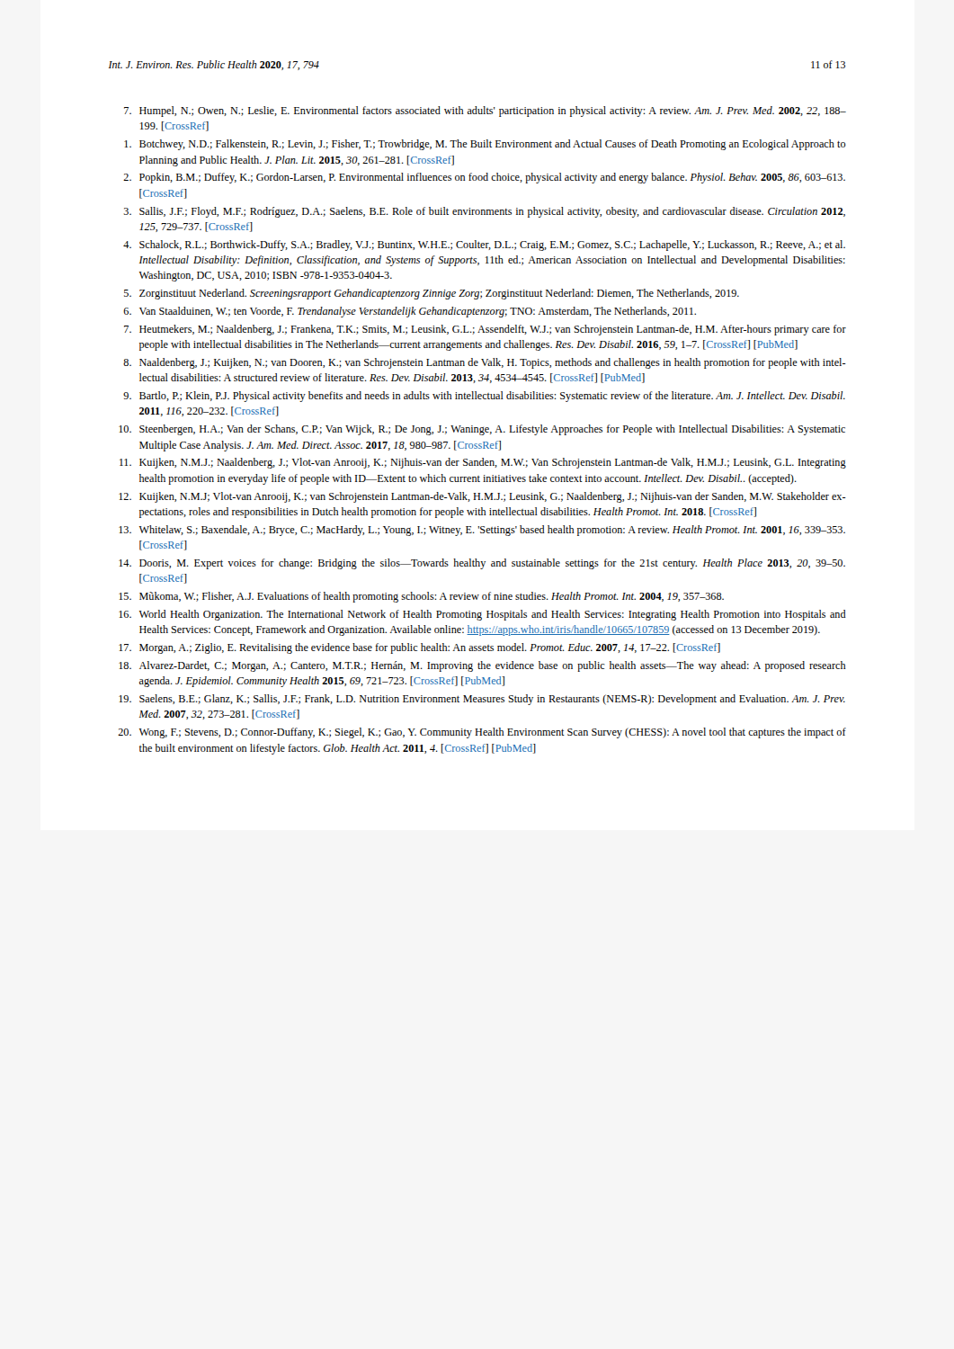Int. J. Environ. Res. Public Health 2020, 17, 794 11 of 13
Humpel, N.; Owen, N.; Leslie, E. Environmental factors associated with adults' participation in physical activity: A review. Am. J. Prev. Med. 2002, 22, 188–199. [CrossRef]
Botchwey, N.D.; Falkenstein, R.; Levin, J.; Fisher, T.; Trowbridge, M. The Built Environment and Actual Causes of Death Promoting an Ecological Approach to Planning and Public Health. J. Plan. Lit. 2015, 30, 261–281. [CrossRef]
Popkin, B.M.; Duffey, K.; Gordon-Larsen, P. Environmental influences on food choice, physical activity and energy balance. Physiol. Behav. 2005, 86, 603–613. [CrossRef]
Sallis, J.F.; Floyd, M.F.; Rodríguez, D.A.; Saelens, B.E. Role of built environments in physical activity, obesity, and cardiovascular disease. Circulation 2012, 125, 729–737. [CrossRef]
Schalock, R.L.; Borthwick-Duffy, S.A.; Bradley, V.J.; Buntinx, W.H.E.; Coulter, D.L.; Craig, E.M.; Gomez, S.C.; Lachapelle, Y.; Luckasson, R.; Reeve, A.; et al. Intellectual Disability: Definition, Classification, and Systems of Supports, 11th ed.; American Association on Intellectual and Developmental Disabilities: Washington, DC, USA, 2010; ISBN -978-1-9353-0404-3.
Zorginstituut Nederland. Screeningsrapport Gehandicaptenzorg Zinnige Zorg; Zorginstituut Nederland: Diemen, The Netherlands, 2019.
Van Staalduinen, W.; ten Voorde, F. Trendanalyse Verstandelijk Gehandicaptenzorg; TNO: Amsterdam, The Netherlands, 2011.
Heutmekers, M.; Naaldenberg, J.; Frankena, T.K.; Smits, M.; Leusink, G.L.; Assendelft, W.J.; van Schrojenstein Lantman-de, H.M. After-hours primary care for people with intellectual disabilities in The Netherlands—current arrangements and challenges. Res. Dev. Disabil. 2016, 59, 1–7. [CrossRef] [PubMed]
Naaldenberg, J.; Kuijken, N.; van Dooren, K.; van Schrojenstein Lantman de Valk, H. Topics, methods and challenges in health promotion for people with intellectual disabilities: A structured review of literature. Res. Dev. Disabil. 2013, 34, 4534–4545. [CrossRef] [PubMed]
Bartlo, P.; Klein, P.J. Physical activity benefits and needs in adults with intellectual disabilities: Systematic review of the literature. Am. J. Intellect. Dev. Disabil. 2011, 116, 220–232. [CrossRef]
Steenbergen, H.A.; Van der Schans, C.P.; Van Wijck, R.; De Jong, J.; Waninge, A. Lifestyle Approaches for People with Intellectual Disabilities: A Systematic Multiple Case Analysis. J. Am. Med. Direct. Assoc. 2017, 18, 980–987. [CrossRef]
Kuijken, N.M.J.; Naaldenberg, J.; Vlot-van Anrooij, K.; Nijhuis-van der Sanden, M.W.; Van Schrojenstein Lantman-de Valk, H.M.J.; Leusink, G.L. Integrating health promotion in everyday life of people with ID—Extent to which current initiatives take context into account. Intellect. Dev. Disabil.. (accepted).
Kuijken, N.M.J; Vlot-van Anrooij, K.; van Schrojenstein Lantman-de-Valk, H.M.J.; Leusink, G.; Naaldenberg, J.; Nijhuis-van der Sanden, M.W. Stakeholder expectations, roles and responsibilities in Dutch health promotion for people with intellectual disabilities. Health Promot. Int. 2018. [CrossRef]
Whitelaw, S.; Baxendale, A.; Bryce, C.; MacHardy, L.; Young, I.; Witney, E. 'Settings' based health promotion: A review. Health Promot. Int. 2001, 16, 339–353. [CrossRef]
Dooris, M. Expert voices for change: Bridging the silos—Towards healthy and sustainable settings for the 21st century. Health Place 2013, 20, 39–50. [CrossRef]
Mũkoma, W.; Flisher, A.J. Evaluations of health promoting schools: A review of nine studies. Health Promot. Int. 2004, 19, 357–368.
World Health Organization. The International Network of Health Promoting Hospitals and Health Services: Integrating Health Promotion into Hospitals and Health Services: Concept, Framework and Organization. Available online: https://apps.who.int/iris/handle/10665/107859 (accessed on 13 December 2019).
Morgan, A.; Ziglio, E. Revitalising the evidence base for public health: An assets model. Promot. Educ. 2007, 14, 17–22. [CrossRef]
Alvarez-Dardet, C.; Morgan, A.; Cantero, M.T.R.; Hernán, M. Improving the evidence base on public health assets—The way ahead: A proposed research agenda. J. Epidemiol. Community Health 2015, 69, 721–723. [CrossRef] [PubMed]
Saelens, B.E.; Glanz, K.; Sallis, J.F.; Frank, L.D. Nutrition Environment Measures Study in Restaurants (NEMS-R): Development and Evaluation. Am. J. Prev. Med. 2007, 32, 273–281. [CrossRef]
Wong, F.; Stevens, D.; Connor-Duffany, K.; Siegel, K.; Gao, Y. Community Health Environment Scan Survey (CHESS): A novel tool that captures the impact of the built environment on lifestyle factors. Glob. Health Act. 2011, 4. [CrossRef] [PubMed]